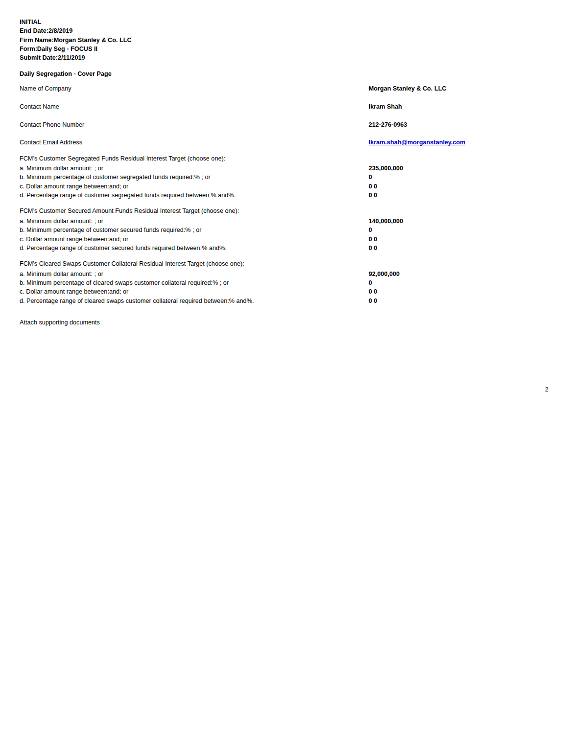INITIAL
End Date:2/8/2019
Firm Name:Morgan Stanley & Co. LLC
Form:Daily Seg - FOCUS II
Submit Date:2/11/2019
Daily Segregation - Cover Page
| Name of Company | Morgan Stanley & Co. LLC |
| Contact Name | Ikram Shah |
| Contact Phone Number | 212-276-0963 |
| Contact Email Address | Ikram.shah@morganstanley.com |
FCM’s Customer Segregated Funds Residual Interest Target (choose one):
| a. Minimum dollar amount: ; or | 235,000,000 |
| b. Minimum percentage of customer segregated funds required:% ; or | 0 |
| c. Dollar amount range between:and; or | 0 0 |
| d. Percentage range of customer segregated funds required between:% and%. | 0 0 |
FCM’s Customer Secured Amount Funds Residual Interest Target (choose one):
| a. Minimum dollar amount: ; or | 140,000,000 |
| b. Minimum percentage of customer secured funds required:% ; or | 0 |
| c. Dollar amount range between:and; or | 0 0 |
| d. Percentage range of customer secured funds required between:% and%. | 0 0 |
FCM's Cleared Swaps Customer Collateral Residual Interest Target (choose one):
| a. Minimum dollar amount: ; or | 92,000,000 |
| b. Minimum percentage of cleared swaps customer collateral required:% ; or | 0 |
| c. Dollar amount range between:and; or | 0 0 |
| d. Percentage range of cleared swaps customer collateral required between:% and%. | 0 0 |
Attach supporting documents
2